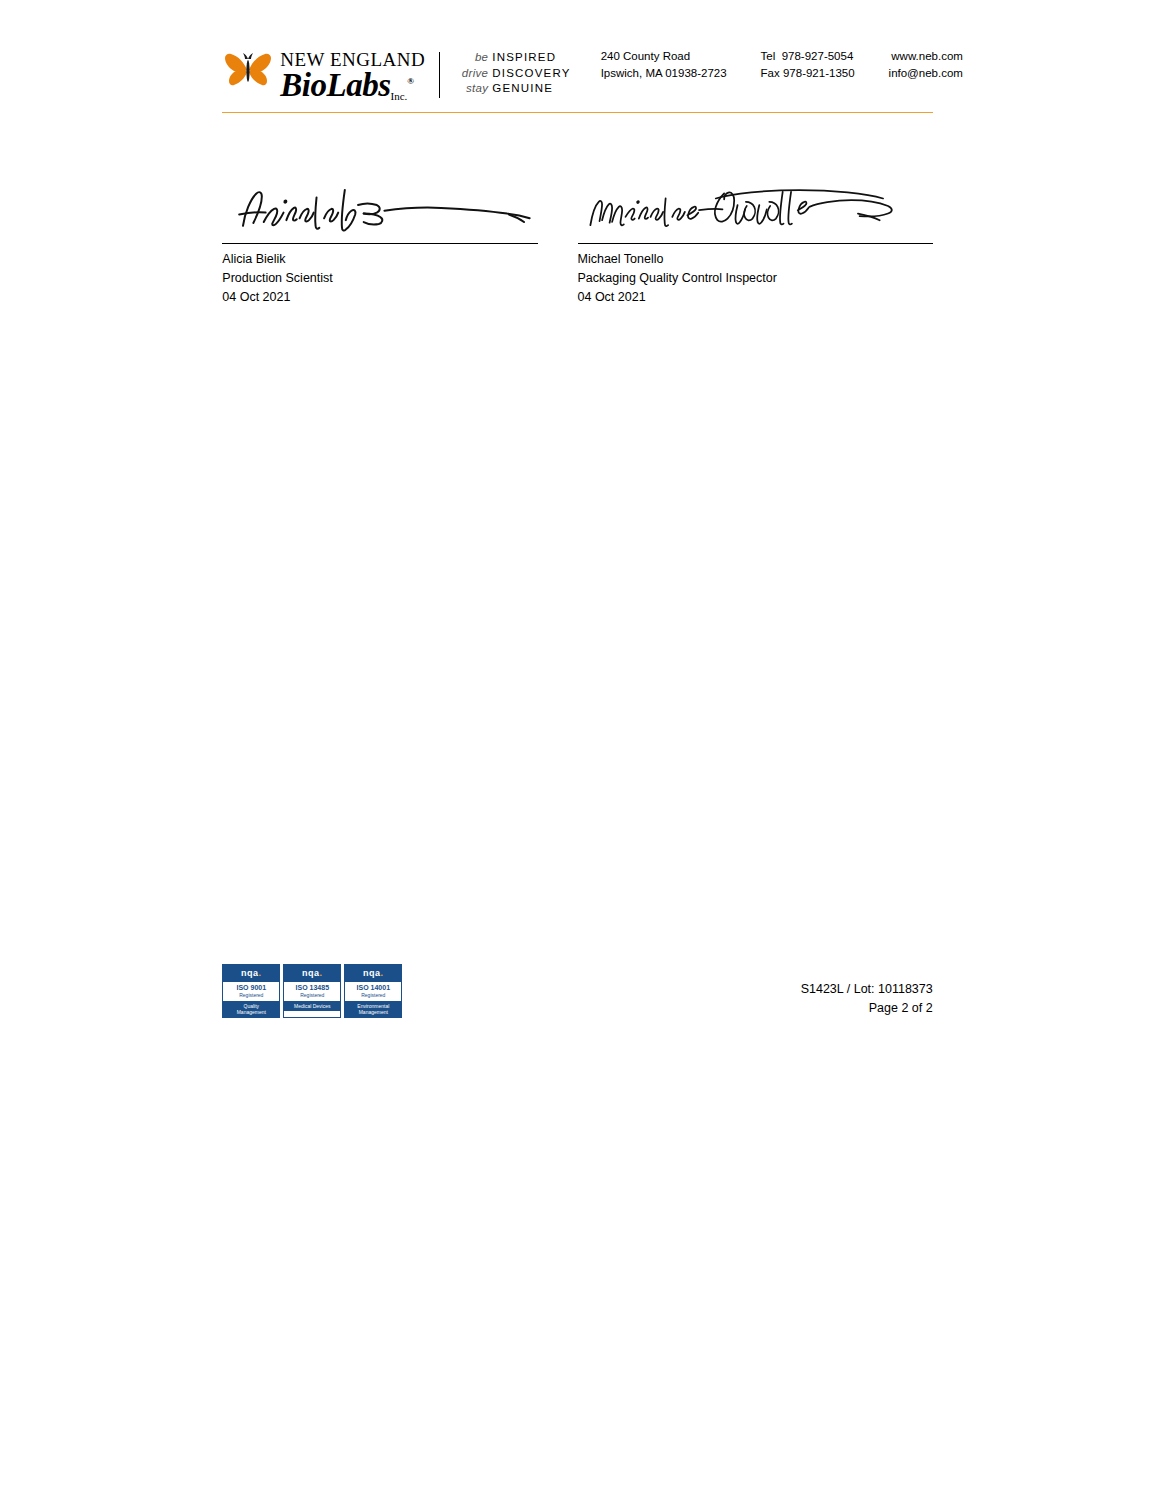NEW ENGLAND BioLabsInc.®
be INSPIRED
drive DISCOVERY
stay GENUINE
240 County Road
Ipswich, MA 01938-2723
Tel 978-927-5054
Fax 978-921-1350
www.neb.com
info@neb.com
Alicia Bielik
Production Scientist
04 Oct 2021
Michael Tonello
Packaging Quality Control Inspector
04 Oct 2021
nqa.
ISO 9001
Registered
Quality
Management
nqa.
ISO 13485
Registered
Medical Devices
nqa.
ISO 14001
Registered
Environmental
Management
S1423L / Lot: 10118373
Page 2 of 2